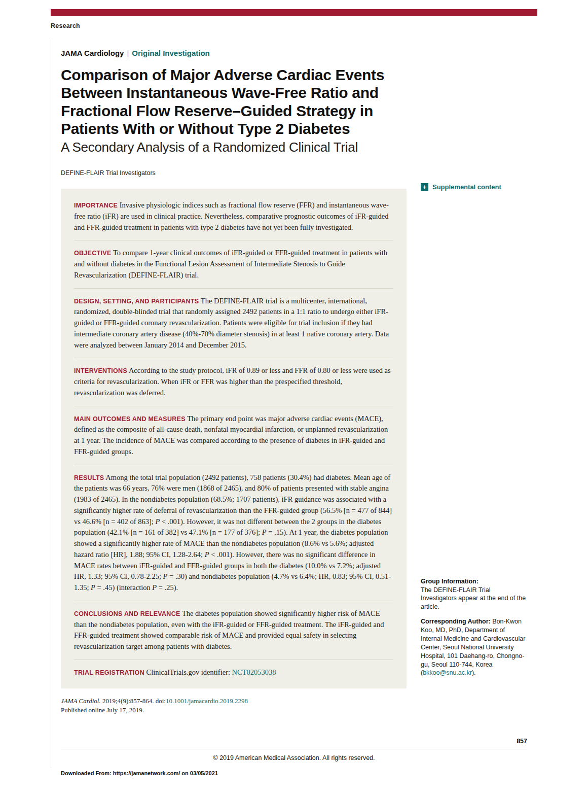Research
JAMA Cardiology|Original Investigation
Comparison of Major Adverse Cardiac Events Between Instantaneous Wave-Free Ratio and Fractional Flow Reserve–Guided Strategy in Patients With or Without Type 2 Diabetes A Secondary Analysis of a Randomized Clinical Trial
DEFINE-FLAIR Trial Investigators
Importance Invasive physiologic indices such as fractional flow reserve (FFR) and instantaneous wave-free ratio (iFR) are used in clinical practice. Nevertheless, comparative prognostic outcomes of iFR-guided and FFR-guided treatment in patients with type 2 diabetes have not yet been fully investigated.
Objective To compare 1-year clinical outcomes of iFR-guided or FFR-guided treatment in patients with and without diabetes in the Functional Lesion Assessment of Intermediate Stenosis to Guide Revascularization (DEFINE-FLAIR) trial.
Design, Setting, and Participants The DEFINE-FLAIR trial is a multicenter, international, randomized, double-blinded trial that randomly assigned 2492 patients in a 1:1 ratio to undergo either iFR-guided or FFR-guided coronary revascularization. Patients were eligible for trial inclusion if they had intermediate coronary artery disease (40%-70% diameter stenosis) in at least 1 native coronary artery. Data were analyzed between January 2014 and December 2015.
Interventions According to the study protocol, iFR of 0.89 or less and FFR of 0.80 or less were used as criteria for revascularization. When iFR or FFR was higher than the prespecified threshold, revascularization was deferred.
Main Outcomes and Measures The primary end point was major adverse cardiac events (MACE), defined as the composite of all-cause death, nonfatal myocardial infarction, or unplanned revascularization at 1 year. The incidence of MACE was compared according to the presence of diabetes in iFR-guided and FFR-guided groups.
Results Among the total trial population (2492 patients), 758 patients (30.4%) had diabetes. Mean age of the patients was 66 years, 76% were men (1868 of 2465), and 80% of patients presented with stable angina (1983 of 2465). In the nondiabetes population (68.5%; 1707 patients), iFR guidance was associated with a significantly higher rate of deferral of revascularization than the FFR-guided group (56.5% [n = 477 of 844] vs 46.6% [n = 402 of 863]; P < .001). However, it was not different between the 2 groups in the diabetes population (42.1% [n = 161 of 382] vs 47.1% [n = 177 of 376]; P = .15). At 1 year, the diabetes population showed a significantly higher rate of MACE than the nondiabetes population (8.6% vs 5.6%; adjusted hazard ratio [HR], 1.88; 95% CI, 1.28-2.64; P < .001). However, there was no significant difference in MACE rates between iFR-guided and FFR-guided groups in both the diabetes (10.0% vs 7.2%; adjusted HR, 1.33; 95% CI, 0.78-2.25; P = .30) and nondiabetes population (4.7% vs 6.4%; HR, 0.83; 95% CI, 0.51-1.35; P = .45) (interaction P = .25).
Conclusions and Relevance The diabetes population showed significantly higher risk of MACE than the nondiabetes population, even with the iFR-guided or FFR-guided treatment. The iFR-guided and FFR-guided treatment showed comparable risk of MACE and provided equal safety in selecting revascularization target among patients with diabetes.
Trial Registration ClinicalTrials.gov identifier: NCT02053038
JAMA Cardiol. 2019;4(9):857-864. doi:10.1001/jamacardio.2019.2298
Published online July 17, 2019.
+ Supplemental content
Group Information:
The DEFINE-FLAIR Trial Investigators appear at the end of the article.
Corresponding Author: Bon-Kwon Koo, MD, PhD, Department of Internal Medicine and Cardiovascular Center, Seoul National University Hospital, 101 Daehang-ro, Chongno-gu, Seoul 110-744, Korea (bkkoo@snu.ac.kr).
857
© 2019 American Medical Association. All rights reserved.
Downloaded From: https://jamanetwork.com/ on 03/05/2021